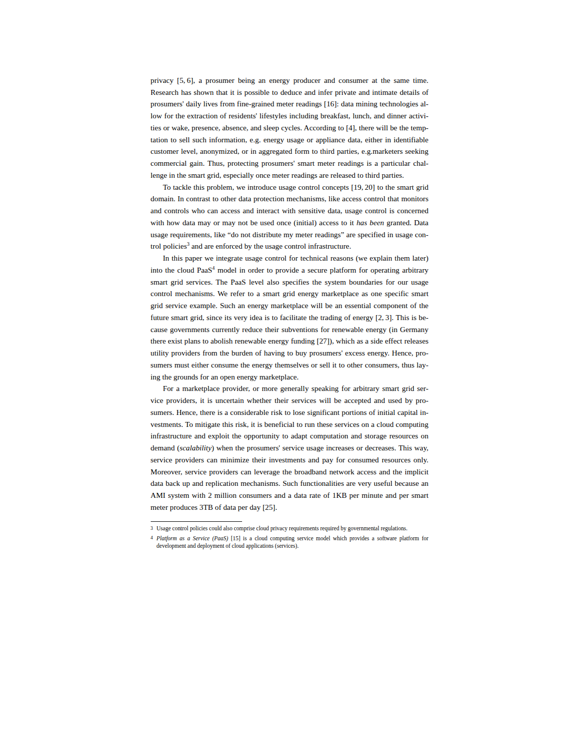privacy [5, 6], a prosumer being an energy producer and consumer at the same time. Research has shown that it is possible to deduce and infer private and intimate details of prosumers' daily lives from fine-grained meter readings [16]: data mining technologies allow for the extraction of residents' lifestyles including breakfast, lunch, and dinner activities or wake, presence, absence, and sleep cycles. According to [4], there will be the temptation to sell such information, e.g. energy usage or appliance data, either in identifiable customer level, anonymized, or in aggregated form to third parties, e.g.marketers seeking commercial gain. Thus, protecting prosumers' smart meter readings is a particular challenge in the smart grid, especially once meter readings are released to third parties.
To tackle this problem, we introduce usage control concepts [19, 20] to the smart grid domain. In contrast to other data protection mechanisms, like access control that monitors and controls who can access and interact with sensitive data, usage control is concerned with how data may or may not be used once (initial) access to it has been granted. Data usage requirements, like “do not distribute my meter readings” are specified in usage control policies3 and are enforced by the usage control infrastructure.
In this paper we integrate usage control for technical reasons (we explain them later) into the cloud PaaS4 model in order to provide a secure platform for operating arbitrary smart grid services. The PaaS level also specifies the system boundaries for our usage control mechanisms. We refer to a smart grid energy marketplace as one specific smart grid service example. Such an energy marketplace will be an essential component of the future smart grid, since its very idea is to facilitate the trading of energy [2, 3]. This is because governments currently reduce their subventions for renewable energy (in Germany there exist plans to abolish renewable energy funding [27]), which as a side effect releases utility providers from the burden of having to buy prosumers' excess energy. Hence, prosumers must either consume the energy themselves or sell it to other consumers, thus laying the grounds for an open energy marketplace.
For a marketplace provider, or more generally speaking for arbitrary smart grid service providers, it is uncertain whether their services will be accepted and used by prosumers. Hence, there is a considerable risk to lose significant portions of initial capital investments. To mitigate this risk, it is beneficial to run these services on a cloud computing infrastructure and exploit the opportunity to adapt computation and storage resources on demand (scalability) when the prosumers' service usage increases or decreases. This way, service providers can minimize their investments and pay for consumed resources only. Moreover, service providers can leverage the broadband network access and the implicit data back up and replication mechanisms. Such functionalities are very useful because an AMI system with 2 million consumers and a data rate of 1KB per minute and per smart meter produces 3TB of data per day [25].
3
Usage control policies could also comprise cloud privacy requirements required by governmental regulations.
4
Platform as a Service (PaaS) [15] is a cloud computing service model which provides a software platform for development and deployment of cloud applications (services).